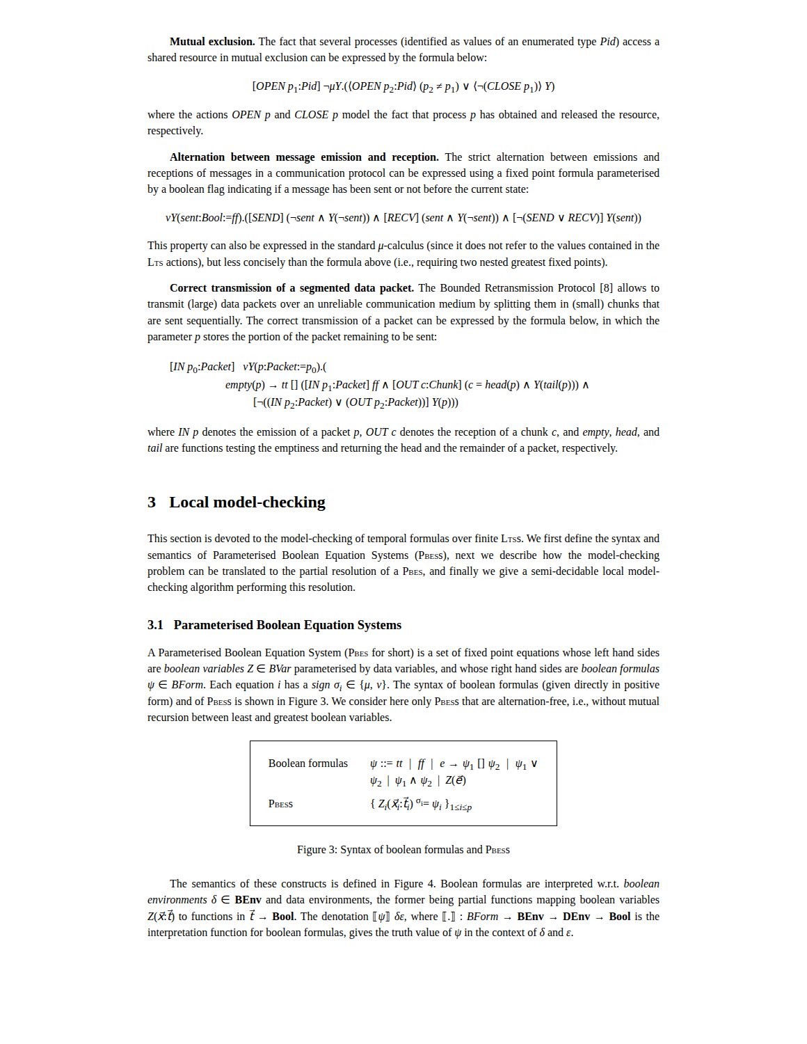Mutual exclusion. The fact that several processes (identified as values of an enumerated type Pid) access a shared resource in mutual exclusion can be expressed by the formula below:
[OPEN p1:Pid] ¬μY.(⟨OPEN p2:Pid⟩ (p2 ≠ p1) ∨ ⟨¬(CLOSE p1)⟩ Y)
where the actions OPEN p and CLOSE p model the fact that process p has obtained and released the resource, respectively.
Alternation between message emission and reception. The strict alternation between emissions and receptions of messages in a communication protocol can be expressed using a fixed point formula parameterised by a boolean flag indicating if a message has been sent or not before the current state:
νY(sent:Bool:=ff).([SEND] (¬sent ∧ Y(¬sent)) ∧ [RECV] (sent ∧ Y(¬sent)) ∧ [¬(SEND ∨ RECV)] Y(sent))
This property can also be expressed in the standard μ-calculus (since it does not refer to the values contained in the Lts actions), but less concisely than the formula above (i.e., requiring two nested greatest fixed points).
Correct transmission of a segmented data packet. The Bounded Retransmission Protocol [8] allows to transmit (large) data packets over an unreliable communication medium by splitting them in (small) chunks that are sent sequentially. The correct transmission of a packet can be expressed by the formula below, in which the parameter p stores the portion of the packet remaining to be sent:
[IN p0:Packet] νY(p:Packet:=p0).(
empty(p) → tt [] ([IN p1:Packet] ff ∧ [OUT c:Chunk] (c = head(p) ∧ Y(tail(p))) ∧
[¬((IN p2:Packet) ∨ (OUT p2:Packet))] Y(p)))
where IN p denotes the emission of a packet p, OUT c denotes the reception of a chunk c, and empty, head, and tail are functions testing the emptiness and returning the head and the remainder of a packet, respectively.
3 Local model-checking
This section is devoted to the model-checking of temporal formulas over finite Ltss. We first define the syntax and semantics of Parameterised Boolean Equation Systems (Pbess), next we describe how the model-checking problem can be translated to the partial resolution of a Pbes, and finally we give a semi-decidable local model-checking algorithm performing this resolution.
3.1 Parameterised Boolean Equation Systems
A Parameterised Boolean Equation System (Pbes for short) is a set of fixed point equations whose left hand sides are boolean variables Z ∈ BVar parameterised by data variables, and whose right hand sides are boolean formulas ψ ∈ BForm. Each equation i has a sign σi ∈ {μ, ν}. The syntax of boolean formulas (given directly in positive form) and of Pbess is shown in Figure 3. We consider here only Pbess that are alternation-free, i.e., without mutual recursion between least and greatest boolean variables.
| Boolean formulas | ψ ::= tt / ff / e → ψ 1 [] ψ 2 / ψ 1 ∨ ψ 2 / ψ 1 ∧ ψ 2 / Z ( e⃗ ) |
| Pbes s | { Z i ( x⃗ i : t⃗ i ) σ i = ψ i } 1≤ i ≤ p |
Figure 3: Syntax of boolean formulas and Pbess
The semantics of these constructs is defined in Figure 4. Boolean formulas are interpreted w.r.t. boolean environments δ ∈ BEnv and data environments, the former being partial functions mapping boolean variables Z(x⃗:t⃗) to functions in t⃗ → Bool. The denotation ⟦ψ⟧ δε, where ⟦.⟧ : BForm → BEnv → DEnv → Bool is the interpretation function for boolean formulas, gives the truth value of ψ in the context of δ and ε.